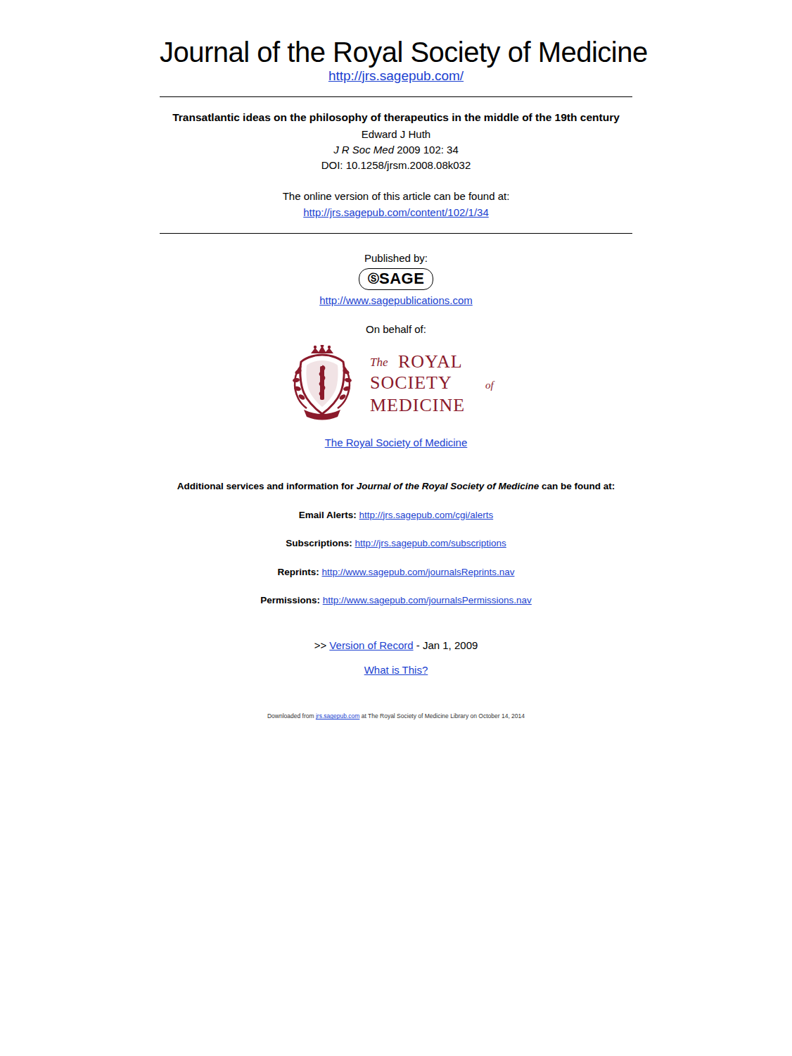Journal of the Royal Society of Medicine
http://jrs.sagepub.com/
Transatlantic ideas on the philosophy of therapeutics in the middle of the 19th century
Edward J Huth
J R Soc Med 2009 102: 34
DOI: 10.1258/jrsm.2008.08k032
The online version of this article can be found at:
http://jrs.sagepub.com/content/102/1/34
Published by:
ⓈSAGE
http://www.sagepublications.com
On behalf of:
The ROYAL SOCIETY of MEDICINE
The Royal Society of Medicine
Additional services and information for Journal of the Royal Society of Medicine can be found at:
Email Alerts: http://jrs.sagepub.com/cgi/alerts
Subscriptions: http://jrs.sagepub.com/subscriptions
Reprints: http://www.sagepub.com/journalsReprints.nav
Permissions: http://www.sagepub.com/journalsPermissions.nav
>> Version of Record - Jan 1, 2009
What is This?
Downloaded from jrs.sagepub.com at The Royal Society of Medicine Library on October 14, 2014